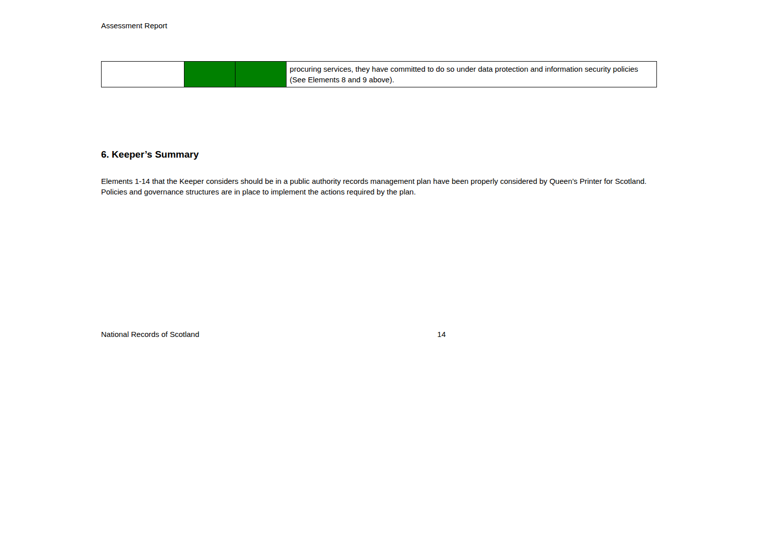Assessment Report
| | | | procuring services, they have committed to do so under data protection and information security policies (See Elements 8 and 9 above). |
6. Keeper’s Summary
Elements 1-14 that the Keeper considers should be in a public authority records management plan have been properly considered by Queen’s Printer for Scotland. Policies and governance structures are in place to implement the actions required by the plan.
National Records of Scotland 14